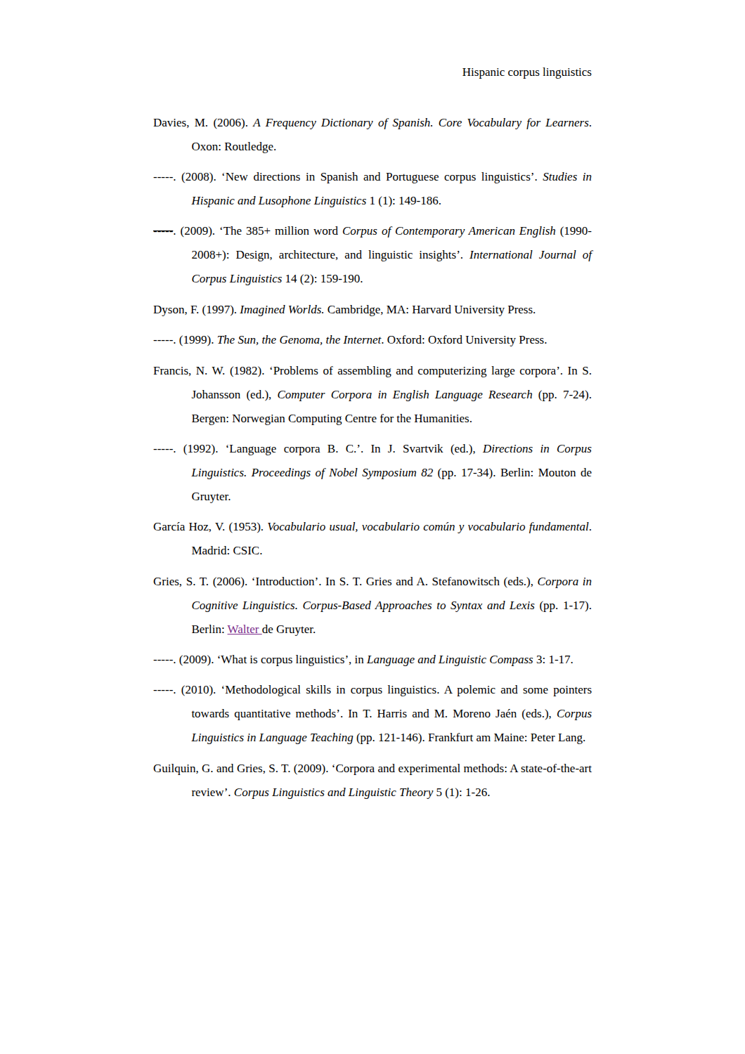Hispanic corpus linguistics
Davies, M. (2006). A Frequency Dictionary of Spanish. Core Vocabulary for Learners. Oxon: Routledge.
-----. (2008). ‘New directions in Spanish and Portuguese corpus linguistics’. Studies in Hispanic and Lusophone Linguistics 1 (1): 149-186.
-----. (2009). ‘The 385+ million word Corpus of Contemporary American English (1990-2008+): Design, architecture, and linguistic insights’. International Journal of Corpus Linguistics 14 (2): 159-190.
Dyson, F. (1997). Imagined Worlds. Cambridge, MA: Harvard University Press.
-----. (1999). The Sun, the Genoma, the Internet. Oxford: Oxford University Press.
Francis, N. W. (1982). ‘Problems of assembling and computerizing large corpora’. In S. Johansson (ed.), Computer Corpora in English Language Research (pp. 7-24). Bergen: Norwegian Computing Centre for the Humanities.
-----. (1992). ‘Language corpora B. C.’. In J. Svartvik (ed.), Directions in Corpus Linguistics. Proceedings of Nobel Symposium 82 (pp. 17-34). Berlin: Mouton de Gruyter.
García Hoz, V. (1953). Vocabulario usual, vocabulario común y vocabulario fundamental. Madrid: CSIC.
Gries, S. T. (2006). ‘Introduction’. In S. T. Gries and A. Stefanowitsch (eds.), Corpora in Cognitive Linguistics. Corpus-Based Approaches to Syntax and Lexis (pp. 1-17). Berlin: Walter de Gruyter.
-----. (2009). ‘What is corpus linguistics’, in Language and Linguistic Compass 3: 1-17.
-----. (2010). ‘Methodological skills in corpus linguistics. A polemic and some pointers towards quantitative methods’. In T. Harris and M. Moreno Jaén (eds.), Corpus Linguistics in Language Teaching (pp. 121-146). Frankfurt am Maine: Peter Lang.
Guilquin, G. and Gries, S. T. (2009). ‘Corpora and experimental methods: A state-of-the-art review’. Corpus Linguistics and Linguistic Theory 5 (1): 1-26.